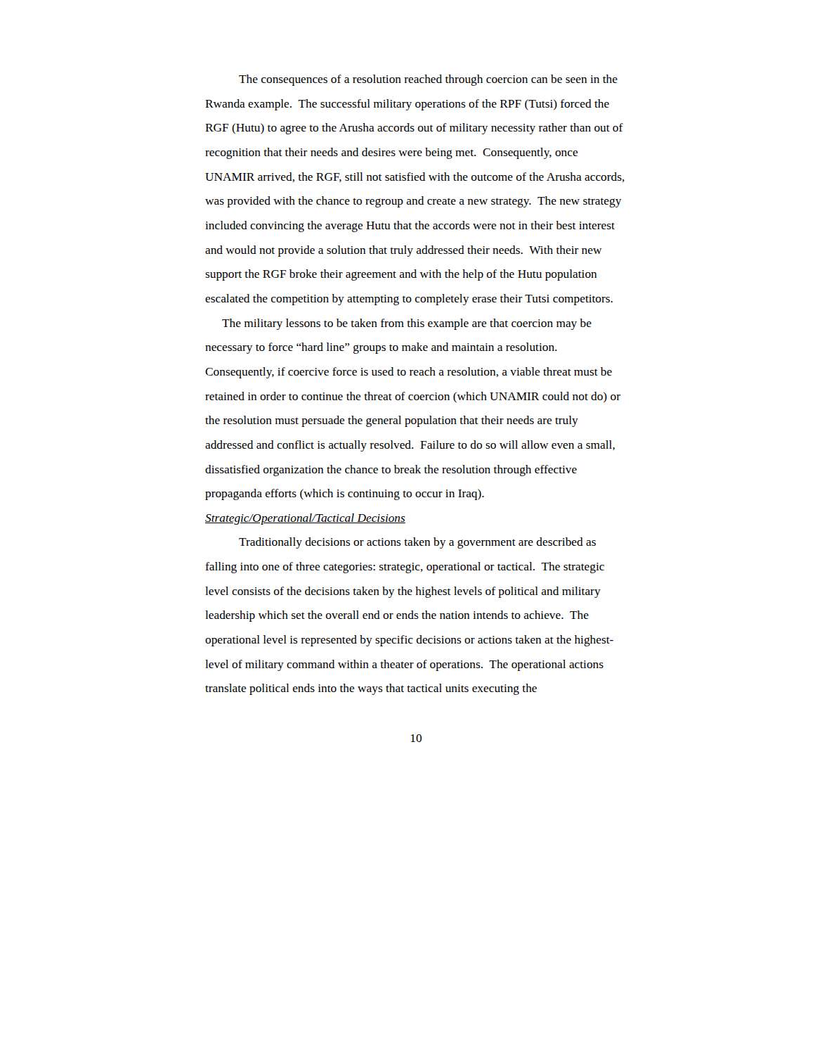The consequences of a resolution reached through coercion can be seen in the Rwanda example. The successful military operations of the RPF (Tutsi) forced the RGF (Hutu) to agree to the Arusha accords out of military necessity rather than out of recognition that their needs and desires were being met. Consequently, once UNAMIR arrived, the RGF, still not satisfied with the outcome of the Arusha accords, was provided with the chance to regroup and create a new strategy. The new strategy included convincing the average Hutu that the accords were not in their best interest and would not provide a solution that truly addressed their needs. With their new support the RGF broke their agreement and with the help of the Hutu population escalated the competition by attempting to completely erase their Tutsi competitors.
The military lessons to be taken from this example are that coercion may be necessary to force “hard line” groups to make and maintain a resolution. Consequently, if coercive force is used to reach a resolution, a viable threat must be retained in order to continue the threat of coercion (which UNAMIR could not do) or the resolution must persuade the general population that their needs are truly addressed and conflict is actually resolved. Failure to do so will allow even a small, dissatisfied organization the chance to break the resolution through effective propaganda efforts (which is continuing to occur in Iraq).
Strategic/Operational/Tactical Decisions
Traditionally decisions or actions taken by a government are described as falling into one of three categories: strategic, operational or tactical. The strategic level consists of the decisions taken by the highest levels of political and military leadership which set the overall end or ends the nation intends to achieve. The operational level is represented by specific decisions or actions taken at the highest-level of military command within a theater of operations. The operational actions translate political ends into the ways that tactical units executing the
10